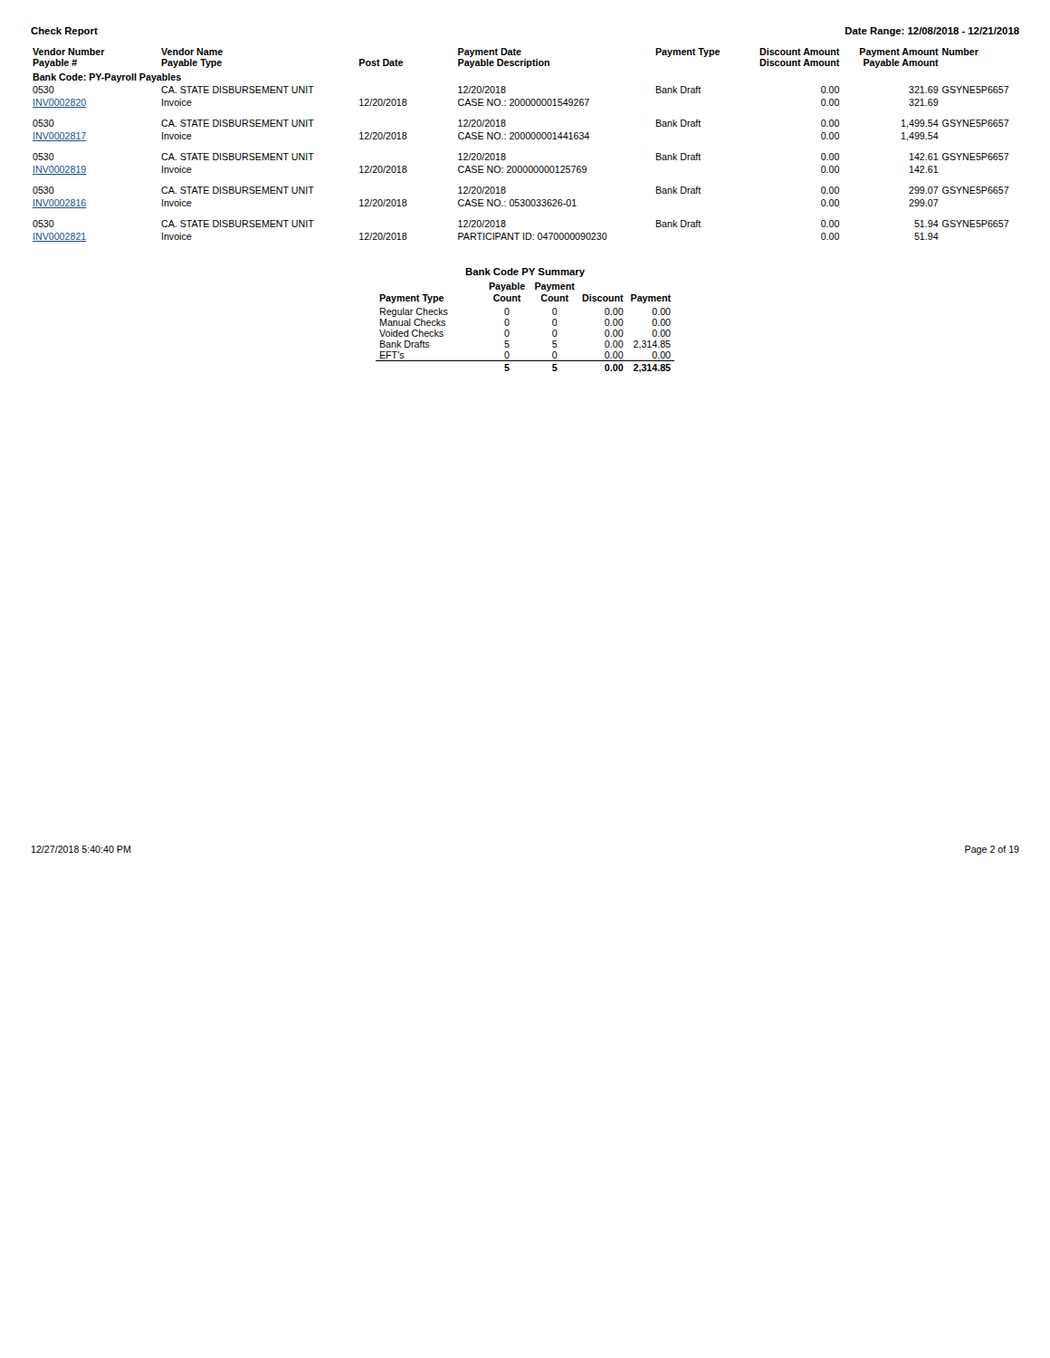Check Report
Date Range: 12/08/2018 - 12/21/2018
| Vendor Number | Vendor Name | | Payment Date | Payment Type | Discount Amount | Payment Amount | Number |
| Payable # | Payable Type | Post Date | Payable Description | | Discount Amount | Payable Amount | |
| Bank Code: PY-Payroll Payables |
| 0530 | CA. STATE DISBURSEMENT UNIT | | 12/20/2018 | Bank Draft | 0.00 | 321.69 | GSYNE5P6657 |
| INV0002820 | Invoice | 12/20/2018 | CASE NO.: 200000001549267 | | 0.00 | 321.69 | |
| 0530 | CA. STATE DISBURSEMENT UNIT | | 12/20/2018 | Bank Draft | 0.00 | 1,499.54 | GSYNE5P6657 |
| INV0002817 | Invoice | 12/20/2018 | CASE NO.: 200000001441634 | | 0.00 | 1,499.54 | |
| 0530 | CA. STATE DISBURSEMENT UNIT | | 12/20/2018 | Bank Draft | 0.00 | 142.61 | GSYNE5P6657 |
| INV0002819 | Invoice | 12/20/2018 | CASE NO: 200000000125769 | | 0.00 | 142.61 | |
| 0530 | CA. STATE DISBURSEMENT UNIT | | 12/20/2018 | Bank Draft | 0.00 | 299.07 | GSYNE5P6657 |
| INV0002816 | Invoice | 12/20/2018 | CASE NO.: 0530033626-01 | | 0.00 | 299.07 | |
| 0530 | CA. STATE DISBURSEMENT UNIT | | 12/20/2018 | Bank Draft | 0.00 | 51.94 | GSYNE5P6657 |
| INV0002821 | Invoice | 12/20/2018 | PARTICIPANT ID: 0470000090230 | | 0.00 | 51.94 | |
Bank Code PY Summary
| | Payable | Payment | | |
| --- | --- | --- | --- | --- |
| Payment Type | Count | Count | Discount | Payment |
| Regular Checks | 0 | 0 | 0.00 | 0.00 |
| Manual Checks | 0 | 0 | 0.00 | 0.00 |
| Voided Checks | 0 | 0 | 0.00 | 0.00 |
| Bank Drafts | 5 | 5 | 0.00 | 2,314.85 |
| EFT's | 0 | 0 | 0.00 | 0.00 |
| | 5 | 5 | 0.00 | 2,314.85 |
12/27/2018 5:40:40 PM
Page 2 of 19